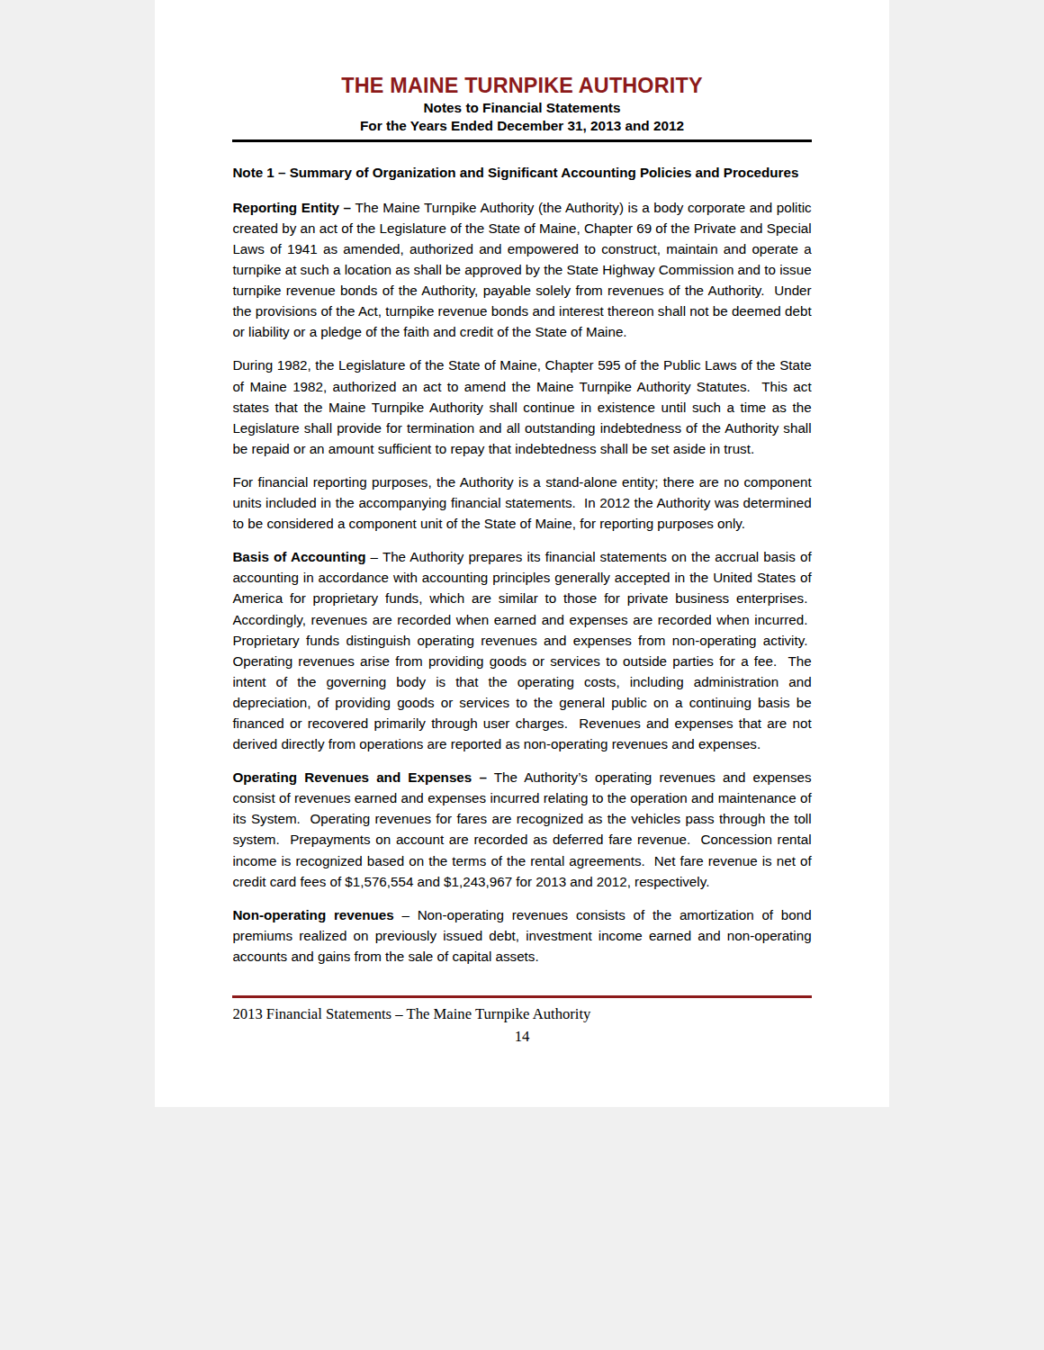THE MAINE TURNPIKE AUTHORITY
Notes to Financial Statements
For the Years Ended December 31, 2013 and 2012
Note 1 – Summary of Organization and Significant Accounting Policies and Procedures
Reporting Entity – The Maine Turnpike Authority (the Authority) is a body corporate and politic created by an act of the Legislature of the State of Maine, Chapter 69 of the Private and Special Laws of 1941 as amended, authorized and empowered to construct, maintain and operate a turnpike at such a location as shall be approved by the State Highway Commission and to issue turnpike revenue bonds of the Authority, payable solely from revenues of the Authority. Under the provisions of the Act, turnpike revenue bonds and interest thereon shall not be deemed debt or liability or a pledge of the faith and credit of the State of Maine.
During 1982, the Legislature of the State of Maine, Chapter 595 of the Public Laws of the State of Maine 1982, authorized an act to amend the Maine Turnpike Authority Statutes. This act states that the Maine Turnpike Authority shall continue in existence until such a time as the Legislature shall provide for termination and all outstanding indebtedness of the Authority shall be repaid or an amount sufficient to repay that indebtedness shall be set aside in trust.
For financial reporting purposes, the Authority is a stand-alone entity; there are no component units included in the accompanying financial statements. In 2012 the Authority was determined to be considered a component unit of the State of Maine, for reporting purposes only.
Basis of Accounting – The Authority prepares its financial statements on the accrual basis of accounting in accordance with accounting principles generally accepted in the United States of America for proprietary funds, which are similar to those for private business enterprises. Accordingly, revenues are recorded when earned and expenses are recorded when incurred. Proprietary funds distinguish operating revenues and expenses from non-operating activity. Operating revenues arise from providing goods or services to outside parties for a fee. The intent of the governing body is that the operating costs, including administration and depreciation, of providing goods or services to the general public on a continuing basis be financed or recovered primarily through user charges. Revenues and expenses that are not derived directly from operations are reported as non-operating revenues and expenses.
Operating Revenues and Expenses – The Authority’s operating revenues and expenses consist of revenues earned and expenses incurred relating to the operation and maintenance of its System. Operating revenues for fares are recognized as the vehicles pass through the toll system. Prepayments on account are recorded as deferred fare revenue. Concession rental income is recognized based on the terms of the rental agreements. Net fare revenue is net of credit card fees of $1,576,554 and $1,243,967 for 2013 and 2012, respectively.
Non-operating revenues – Non-operating revenues consists of the amortization of bond premiums realized on previously issued debt, investment income earned and non-operating accounts and gains from the sale of capital assets.
2013 Financial Statements – The Maine Turnpike Authority
14